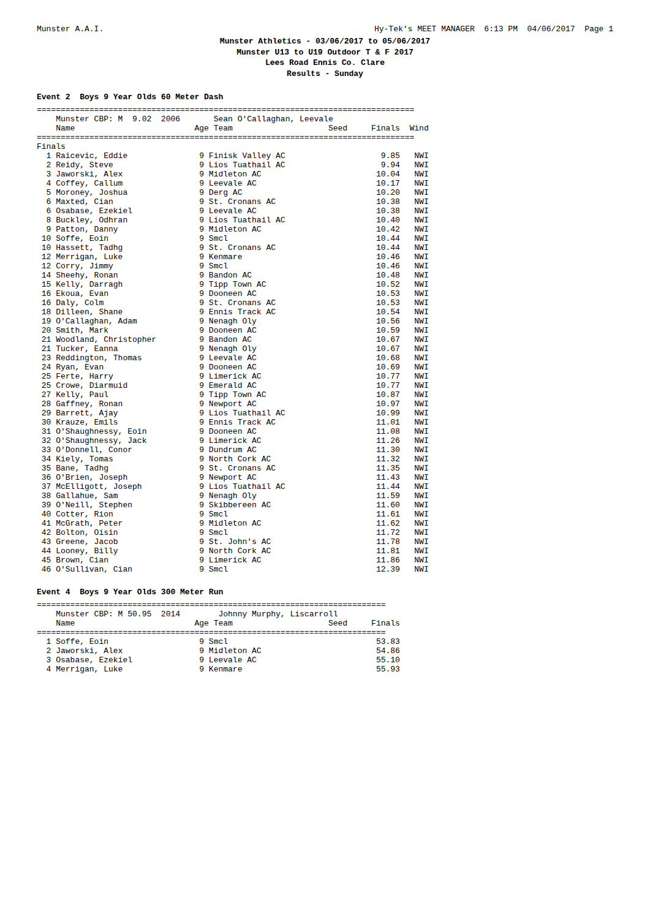Munster A.A.I. Hy-Tek's MEET MANAGER 6:13 PM 04/06/2017 Page 1
Munster Athletics - 03/06/2017 to 05/06/2017
Munster U13 to U19 Outdoor T & F 2017
Lees Road Ennis Co. Clare
Results - Sunday
Event 2 Boys 9 Year Olds 60 Meter Dash
===============================================================================
    Munster CBP: M  9.02  2006       Sean O'Callaghan, Leevale
    Name                         Age Team                    Seed     Finals  Wind
===============================================================================
Finals
  1 Raicevic, Eddie               9 Finisk Valley AC                    9.85   NWI
  2 Reidy, Steve                  9 Lios Tuathail AC                    9.94   NWI
  3 Jaworski, Alex                9 Midleton AC                        10.04   NWI
  4 Coffey, Callum                9 Leevale AC                         10.17   NWI
  5 Moroney, Joshua               9 Derg AC                            10.20   NWI
  6 Maxted, Cian                  9 St. Cronans AC                     10.38   NWI
  6 Osabase, Ezekiel              9 Leevale AC                         10.38   NWI
  8 Buckley, Odhran               9 Lios Tuathail AC                   10.40   NWI
  9 Patton, Danny                 9 Midleton AC                        10.42   NWI
 10 Soffe, Eoin                   9 Smcl                               10.44   NWI
 10 Hassett, Tadhg                9 St. Cronans AC                     10.44   NWI
 12 Merrigan, Luke                9 Kenmare                            10.46   NWI
 12 Corry, Jimmy                  9 Smcl                               10.46   NWI
 14 Sheehy, Ronan                 9 Bandon AC                          10.48   NWI
 15 Kelly, Darragh                9 Tipp Town AC                       10.52   NWI
 16 Ekoua, Evan                   9 Dooneen AC                         10.53   NWI
 16 Daly, Colm                    9 St. Cronans AC                     10.53   NWI
 18 Dilleen, Shane                9 Ennis Track AC                     10.54   NWI
 19 O'Callaghan, Adam             9 Nenagh Oly                         10.56   NWI
 20 Smith, Mark                   9 Dooneen AC                         10.59   NWI
 21 Woodland, Christopher         9 Bandon AC                          10.67   NWI
 21 Tucker, Eanna                 9 Nenagh Oly                         10.67   NWI
 23 Reddington, Thomas            9 Leevale AC                         10.68   NWI
 24 Ryan, Evan                    9 Dooneen AC                         10.69   NWI
 25 Ferte, Harry                  9 Limerick AC                        10.77   NWI
 25 Crowe, Diarmuid               9 Emerald AC                         10.77   NWI
 27 Kelly, Paul                   9 Tipp Town AC                       10.87   NWI
 28 Gaffney, Ronan                9 Newport AC                         10.97   NWI
 29 Barrett, Ajay                 9 Lios Tuathail AC                   10.99   NWI
 30 Krauze, Emils                 9 Ennis Track AC                     11.01   NWI
 31 O'Shaughnessy, Eoin           9 Dooneen AC                         11.08   NWI
 32 O'Shaughnessy, Jack           9 Limerick AC                        11.26   NWI
 33 O'Donnell, Conor              9 Dundrum AC                         11.30   NWI
 34 Kiely, Tomas                  9 North Cork AC                      11.32   NWI
 35 Bane, Tadhg                   9 St. Cronans AC                     11.35   NWI
 36 O'Brien, Joseph               9 Newport AC                         11.43   NWI
 37 McElligott, Joseph            9 Lios Tuathail AC                   11.44   NWI
 38 Gallahue, Sam                 9 Nenagh Oly                         11.59   NWI
 39 O'Neill, Stephen              9 Skibbereen AC                      11.60   NWI
 40 Cotter, Rion                  9 Smcl                               11.61   NWI
 41 McGrath, Peter                9 Midleton AC                        11.62   NWI
 42 Bolton, Oisin                 9 Smcl                               11.72   NWI
 43 Greene, Jacob                 9 St. John's AC                      11.78   NWI
 44 Looney, Billy                 9 North Cork AC                      11.81   NWI
 45 Brown, Cian                   9 Limerick AC                        11.86   NWI
 46 O'Sullivan, Cian              9 Smcl                               12.39   NWI
Event 4 Boys 9 Year Olds 300 Meter Run
=========================================================================
    Munster CBP: M 50.95  2014        Johnny Murphy, Liscarroll
    Name                         Age Team                    Seed     Finals
=========================================================================
  1 Soffe, Eoin                   9 Smcl                               53.83
  2 Jaworski, Alex                9 Midleton AC                        54.86
  3 Osabase, Ezekiel              9 Leevale AC                         55.10
  4 Merrigan, Luke                9 Kenmare                            55.93